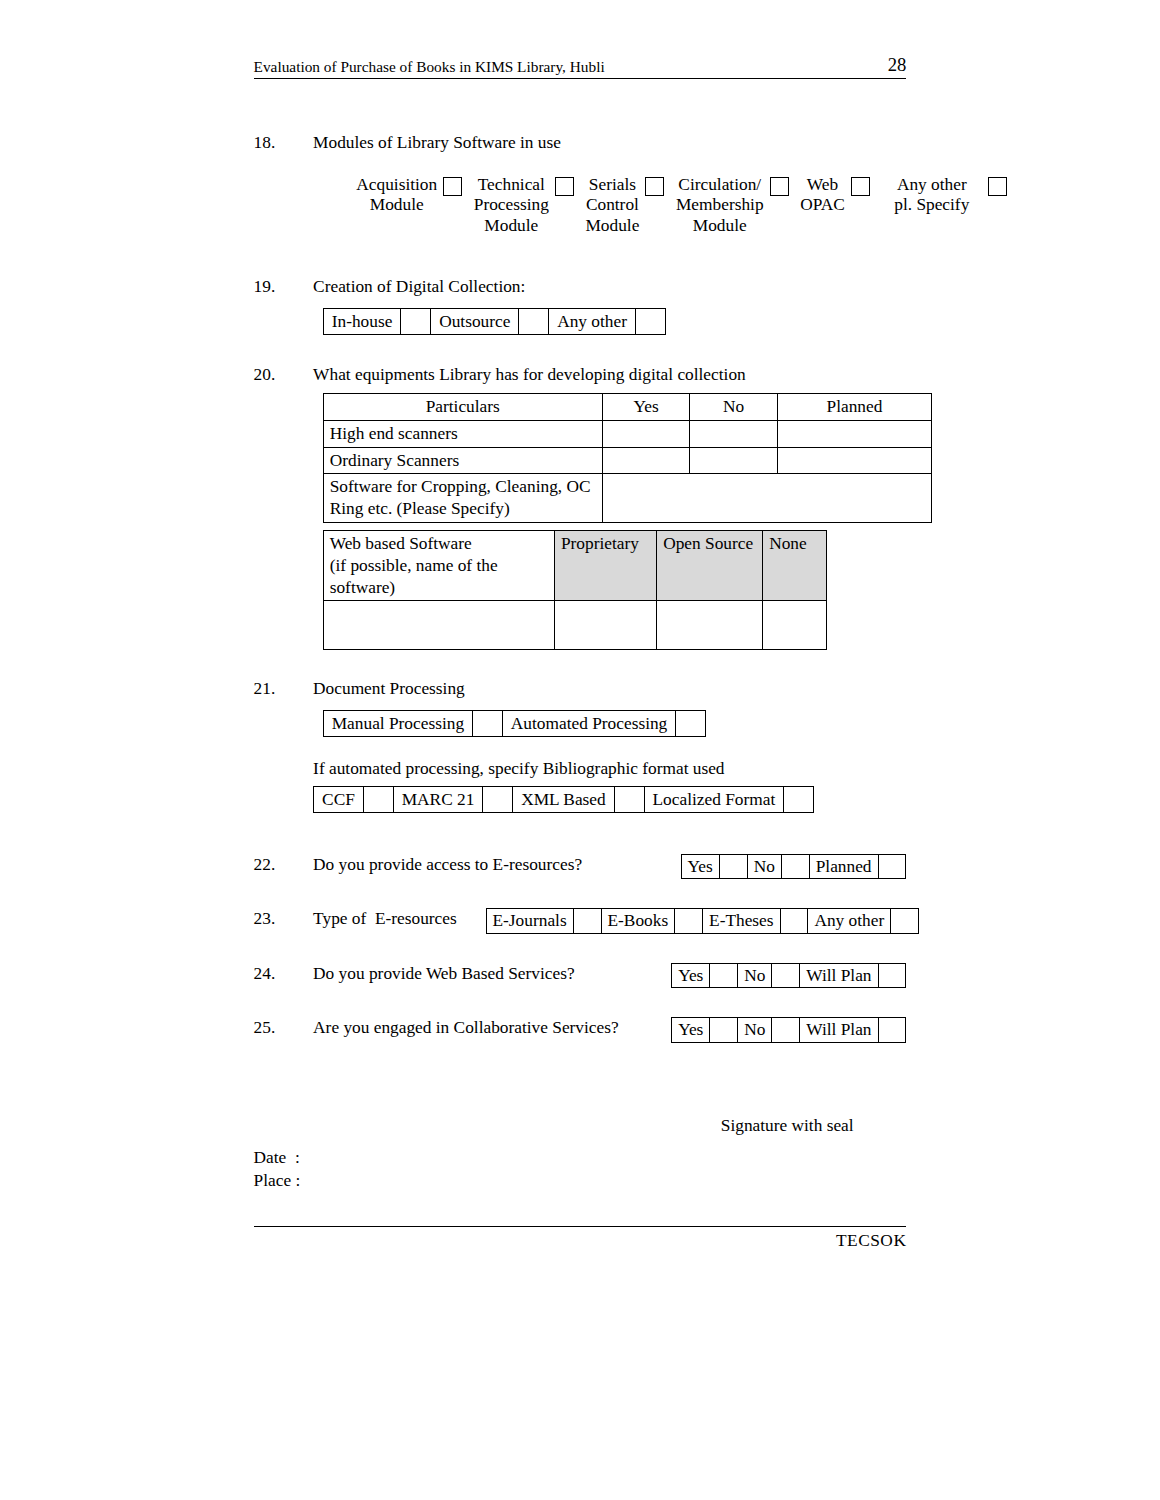Evaluation of Purchase of Books in KIMS Library, Hubli
28
18.
Modules of Library Software in use
Acquisition
Module
Technical
Processing
Module
Serials
Control
Module
Circulation/
Membership
Module
Web
OPAC
Any other
pl. Specify
19.
Creation of Digital Collection:
In-house
Outsource
Any other
20.
What equipments Library has for developing digital collection
| Particulars | Yes | No | Planned |
| --- | --- | --- | --- |
| High end scanners | | | |
| Ordinary Scanners | | | |
| Software for Cropping, Cleaning, OC Ring etc. (Please Specify) | |
| Web based Software (if possible, name of the software) | Proprietary | Open Source | None |
21.
Document Processing
Manual Processing
Automated Processing
If automated processing, specify Bibliographic format used
CCF
MARC 21
XML Based
Localized Format
22.
Do you provide access to E-resources?
Yes
No
Planned
23.
Type of E-resources
E-Journals
E-Books
E-Theses
Any other
24.
Do you provide Web Based Services?
Yes
No
Will Plan
25.
Are you engaged in Collaborative Services?
Yes
No
Will Plan
Signature with seal
Date :
Place :
TECSOK